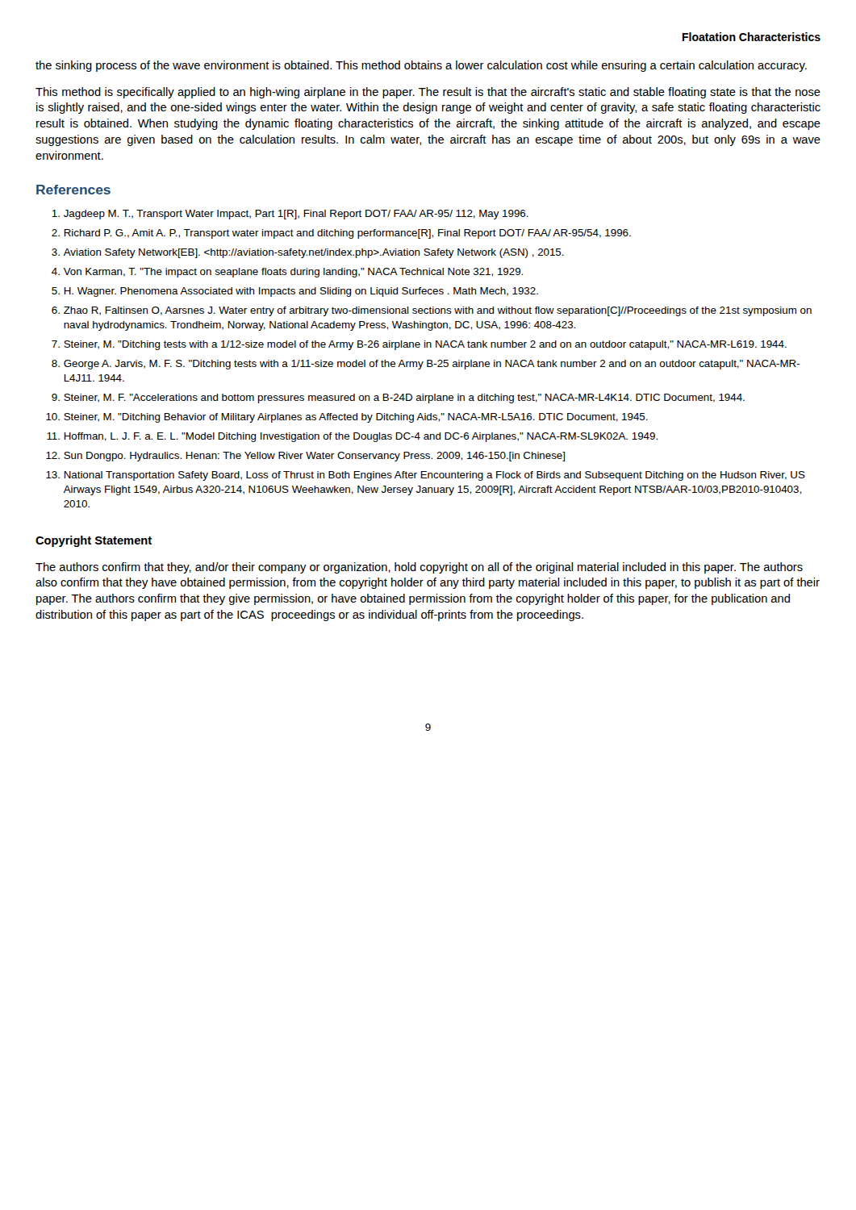Floatation Characteristics
the sinking process of the wave environment is obtained. This method obtains a lower calculation cost while ensuring a certain calculation accuracy.
This method is specifically applied to an high-wing airplane in the paper. The result is that the aircraft's static and stable floating state is that the nose is slightly raised, and the one-sided wings enter the water. Within the design range of weight and center of gravity, a safe static floating characteristic result is obtained. When studying the dynamic floating characteristics of the aircraft, the sinking attitude of the aircraft is analyzed, and escape suggestions are given based on the calculation results. In calm water, the aircraft has an escape time of about 200s, but only 69s in a wave environment.
References
Jagdeep M. T., Transport Water Impact, Part 1[R], Final Report DOT/ FAA/ AR-95/ 112, May 1996.
Richard P. G., Amit A. P., Transport water impact and ditching performance[R], Final Report DOT/ FAA/ AR-95/54, 1996.
Aviation Safety Network[EB]. <http://aviation-safety.net/index.php>.Aviation Safety Network (ASN) , 2015.
Von Karman, T. "The impact on seaplane floats during landing," NACA Technical Note 321, 1929.
H. Wagner. Phenomena Associated with Impacts and Sliding on Liquid Surfeces . Math Mech, 1932.
Zhao R, Faltinsen O, Aarsnes J. Water entry of arbitrary two-dimensional sections with and without flow separation[C]//Proceedings of the 21st symposium on naval hydrodynamics. Trondheim, Norway, National Academy Press, Washington, DC, USA, 1996: 408-423.
Steiner, M. "Ditching tests with a 1/12-size model of the Army B-26 airplane in NACA tank number 2 and on an outdoor catapult," NACA-MR-L619. 1944.
George A. Jarvis, M. F. S. "Ditching tests with a 1/11-size model of the Army B-25 airplane in NACA tank number 2 and on an outdoor catapult," NACA-MR-L4J11. 1944.
Steiner, M. F. "Accelerations and bottom pressures measured on a B-24D airplane in a ditching test," NACA-MR-L4K14. DTIC Document, 1944.
Steiner, M. "Ditching Behavior of Military Airplanes as Affected by Ditching Aids," NACA-MR-L5A16. DTIC Document, 1945.
Hoffman, L. J. F. a. E. L. "Model Ditching Investigation of the Douglas DC-4 and DC-6 Airplanes," NACA-RM-SL9K02A. 1949.
Sun Dongpo. Hydraulics. Henan: The Yellow River Water Conservancy Press. 2009, 146-150.[in Chinese]
National Transportation Safety Board, Loss of Thrust in Both Engines After Encountering a Flock of Birds and Subsequent Ditching on the Hudson River, US Airways Flight 1549, Airbus A320-214, N106US Weehawken, New Jersey January 15, 2009[R], Aircraft Accident Report NTSB/AAR-10/03,PB2010-910403, 2010.
Copyright Statement
The authors confirm that they, and/or their company or organization, hold copyright on all of the original material included in this paper. The authors also confirm that they have obtained permission, from the copyright holder of any third party material included in this paper, to publish it as part of their paper. The authors confirm that they give permission, or have obtained permission from the copyright holder of this paper, for the publication and distribution of this paper as part of the ICAS proceedings or as individual off-prints from the proceedings.
9